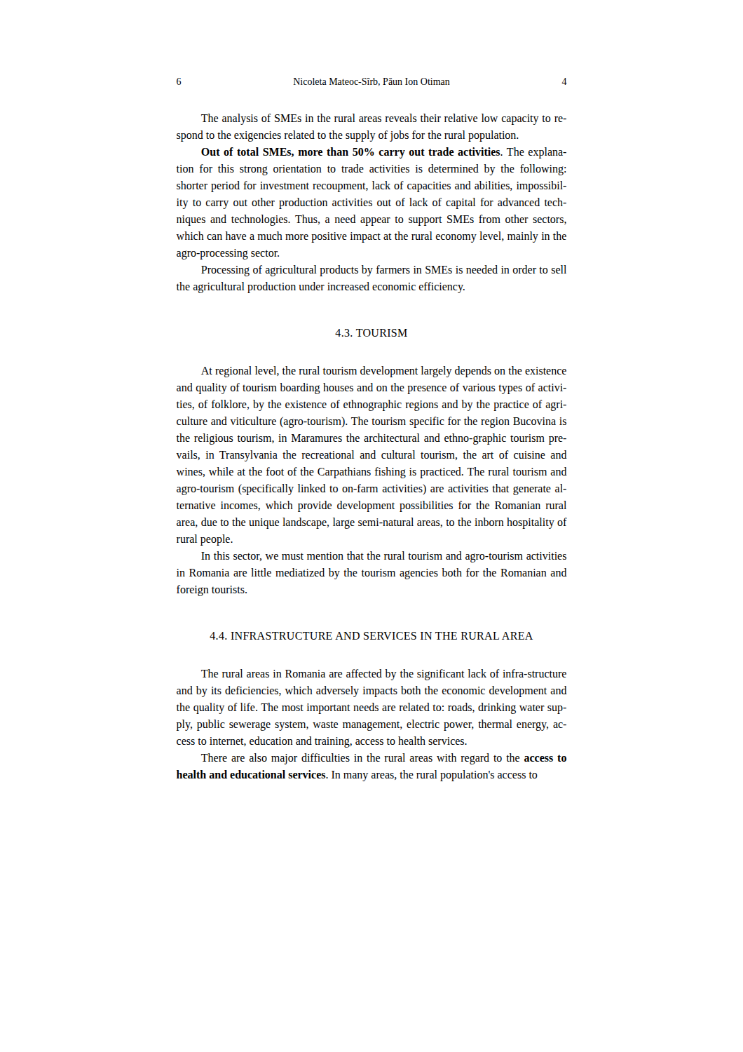6 Nicoleta Mateoc-Sîrb, Păun Ion Otiman 4
The analysis of SMEs in the rural areas reveals their relative low capacity to respond to the exigencies related to the supply of jobs for the rural population.
Out of total SMEs, more than 50% carry out trade activities. The explanation for this strong orientation to trade activities is determined by the following: shorter period for investment recoupment, lack of capacities and abilities, impossibility to carry out other production activities out of lack of capital for advanced techniques and technologies. Thus, a need appear to support SMEs from other sectors, which can have a much more positive impact at the rural economy level, mainly in the agro-processing sector.
Processing of agricultural products by farmers in SMEs is needed in order to sell the agricultural production under increased economic efficiency.
4.3. TOURISM
At regional level, the rural tourism development largely depends on the existence and quality of tourism boarding houses and on the presence of various types of activities, of folklore, by the existence of ethnographic regions and by the practice of agriculture and viticulture (agro-tourism). The tourism specific for the region Bucovina is the religious tourism, in Maramures the architectural and ethno-graphic tourism prevails, in Transylvania the recreational and cultural tourism, the art of cuisine and wines, while at the foot of the Carpathians fishing is practiced. The rural tourism and agro-tourism (specifically linked to on-farm activities) are activities that generate alternative incomes, which provide development possibilities for the Romanian rural area, due to the unique landscape, large semi-natural areas, to the inborn hospitality of rural people.
In this sector, we must mention that the rural tourism and agro-tourism activities in Romania are little mediatized by the tourism agencies both for the Romanian and foreign tourists.
4.4. INFRASTRUCTURE AND SERVICES IN THE RURAL AREA
The rural areas in Romania are affected by the significant lack of infra-structure and by its deficiencies, which adversely impacts both the economic development and the quality of life. The most important needs are related to: roads, drinking water supply, public sewerage system, waste management, electric power, thermal energy, access to internet, education and training, access to health services.
There are also major difficulties in the rural areas with regard to the access to health and educational services. In many areas, the rural population's access to